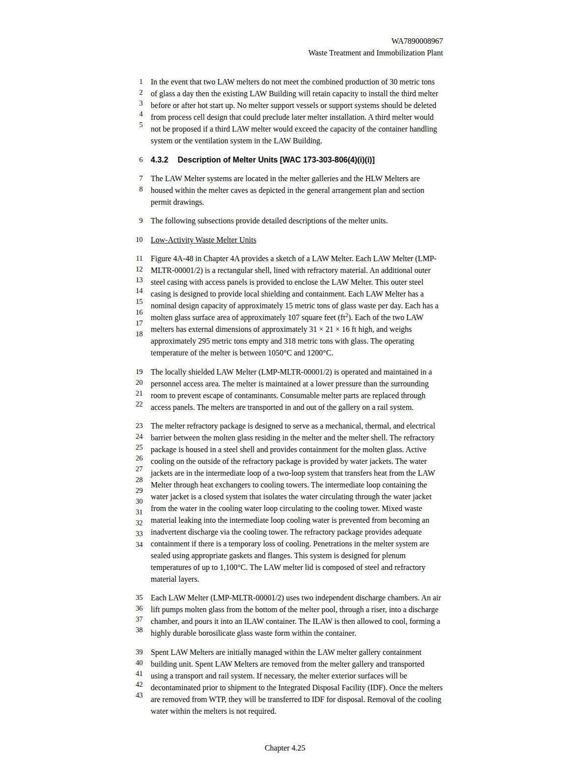WA7890008967 Waste Treatment and Immobilization Plant
1 2 3 4 5
In the event that two LAW melters do not meet the combined production of 30 metric tons of glass a day then the existing LAW Building will retain capacity to install the third melter before or after hot start up. No melter support vessels or support systems should be deleted from process cell design that could preclude later melter installation. A third melter would not be proposed if a third LAW melter would exceed the capacity of the container handling system or the ventilation system in the LAW Building.
6
4.3.2 Description of Melter Units [WAC 173-303-806(4)(i)(i)]
7 8
The LAW Melter systems are located in the melter galleries and the HLW Melters are housed within the melter caves as depicted in the general arrangement plan and section permit drawings.
9
The following subsections provide detailed descriptions of the melter units.
10
Low-Activity Waste Melter Units
11 12 13 14 15 16 17 18
Figure 4A-48 in Chapter 4A provides a sketch of a LAW Melter. Each LAW Melter (LMP-MLTR-00001/2) is a rectangular shell, lined with refractory material. An additional outer steel casing with access panels is provided to enclose the LAW Melter. This outer steel casing is designed to provide local shielding and containment. Each LAW Melter has a nominal design capacity of approximately 15 metric tons of glass waste per day. Each has a molten glass surface area of approximately 107 square feet (ft2). Each of the two LAW melters has external dimensions of approximately 31 × 21 × 16 ft high, and weighs approximately 295 metric tons empty and 318 metric tons with glass. The operating temperature of the melter is between 1050°C and 1200°C.
19 20 21 22
The locally shielded LAW Melter (LMP-MLTR-00001/2) is operated and maintained in a personnel access area. The melter is maintained at a lower pressure than the surrounding room to prevent escape of contaminants. Consumable melter parts are replaced through access panels. The melters are transported in and out of the gallery on a rail system.
23 24 25 26 27 28 29 30 31 32 33 34
The melter refractory package is designed to serve as a mechanical, thermal, and electrical barrier between the molten glass residing in the melter and the melter shell. The refractory package is housed in a steel shell and provides containment for the molten glass. Active cooling on the outside of the refractory package is provided by water jackets. The water jackets are in the intermediate loop of a two-loop system that transfers heat from the LAW Melter through heat exchangers to cooling towers. The intermediate loop containing the water jacket is a closed system that isolates the water circulating through the water jacket from the water in the cooling water loop circulating to the cooling tower. Mixed waste material leaking into the intermediate loop cooling water is prevented from becoming an inadvertent discharge via the cooling tower. The refractory package provides adequate containment if there is a temporary loss of cooling. Penetrations in the melter system are sealed using appropriate gaskets and flanges. This system is designed for plenum temperatures of up to 1,100°C. The LAW melter lid is composed of steel and refractory material layers.
35 36 37 38
Each LAW Melter (LMP-MLTR-00001/2) uses two independent discharge chambers. An air lift pumps molten glass from the bottom of the melter pool, through a riser, into a discharge chamber, and pours it into an ILAW container. The ILAW is then allowed to cool, forming a highly durable borosilicate glass waste form within the container.
39 40 41 42 43
Spent LAW Melters are initially managed within the LAW melter gallery containment building unit. Spent LAW Melters are removed from the melter gallery and transported using a transport and rail system. If necessary, the melter exterior surfaces will be decontaminated prior to shipment to the Integrated Disposal Facility (IDF). Once the melters are removed from WTP, they will be transferred to IDF for disposal. Removal of the cooling water within the melters is not required.
Chapter 4.25